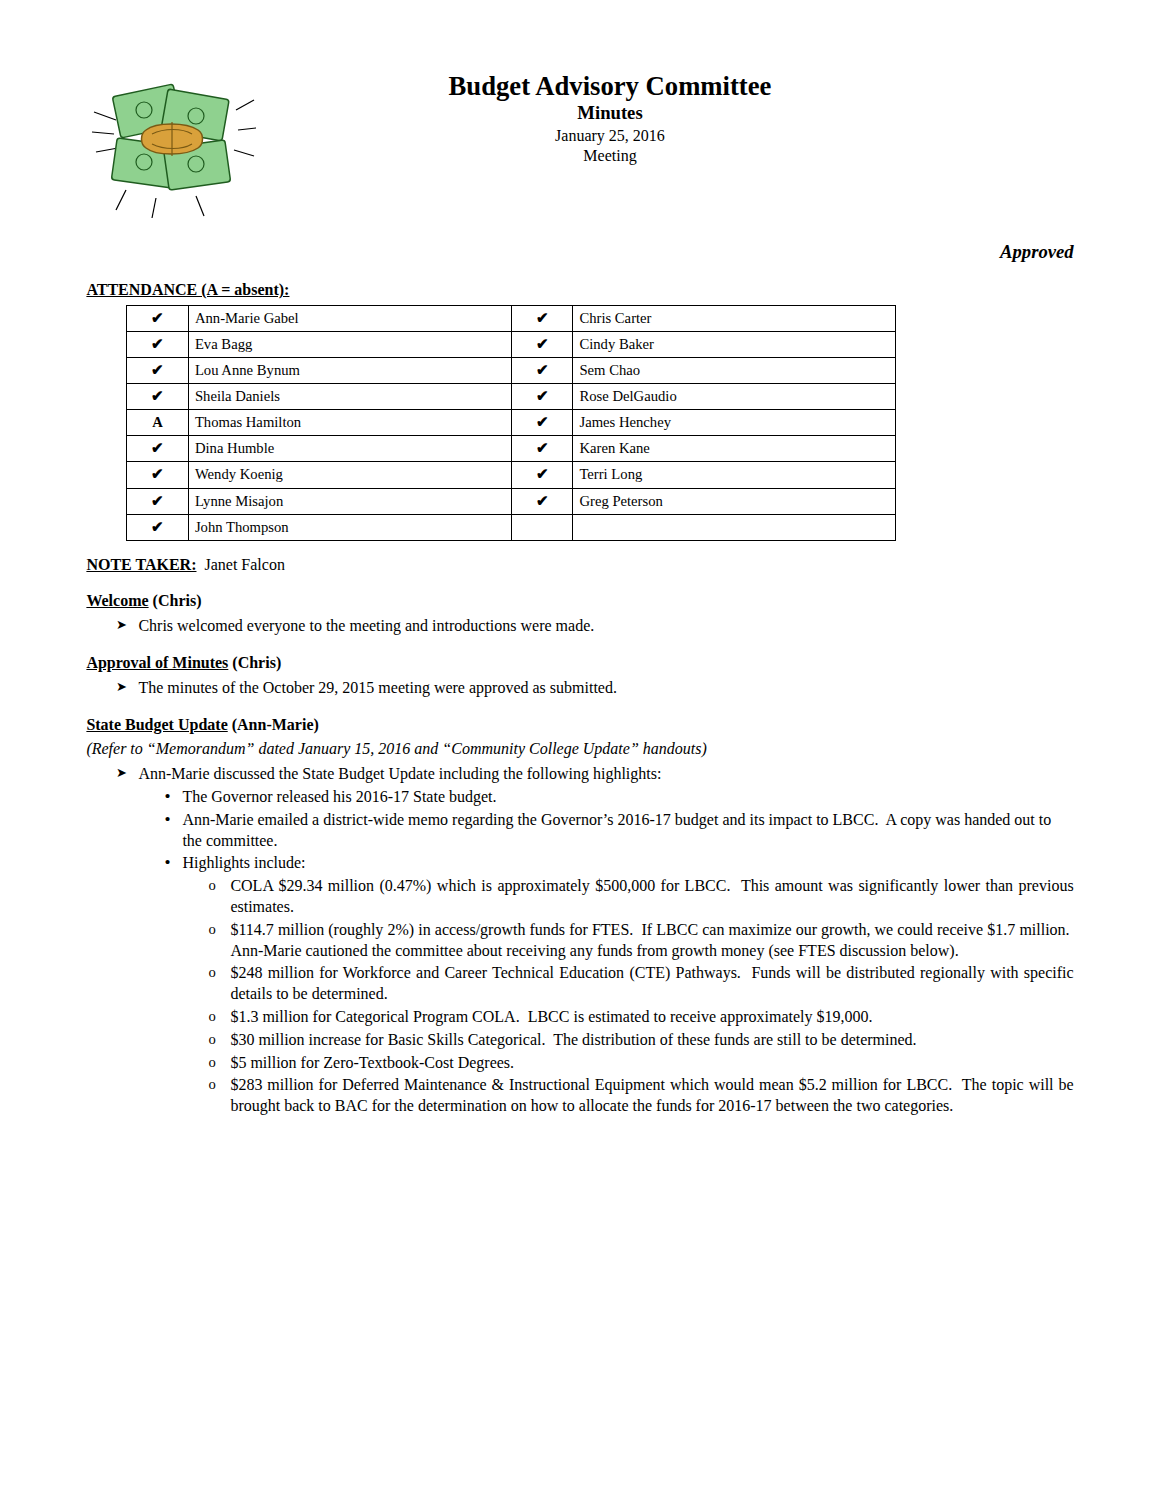Budget Advisory Committee
Minutes
January 25, 2016
Meeting
Approved
ATTENDANCE (A = absent):
| ✔ | Ann-Marie Gabel | ✔ | Chris Carter |
| ✔ | Eva Bagg | ✔ | Cindy Baker |
| ✔ | Lou Anne Bynum | ✔ | Sem Chao |
| ✔ | Sheila Daniels | ✔ | Rose DelGaudio |
| A | Thomas Hamilton | ✔ | James Henchey |
| ✔ | Dina Humble | ✔ | Karen Kane |
| ✔ | Wendy Koenig | ✔ | Terri Long |
| ✔ | Lynne Misajon | ✔ | Greg Peterson |
| ✔ | John Thompson | | |
NOTE TAKER: Janet Falcon
Welcome (Chris)
Chris welcomed everyone to the meeting and introductions were made.
Approval of Minutes (Chris)
The minutes of the October 29, 2015 meeting were approved as submitted.
State Budget Update (Ann-Marie)
(Refer to “Memorandum” dated January 15, 2016 and “Community College Update” handouts)
Ann-Marie discussed the State Budget Update including the following highlights:
The Governor released his 2016-17 State budget.
Ann-Marie emailed a district-wide memo regarding the Governor’s 2016-17 budget and its impact to LBCC. A copy was handed out to the committee.
Highlights include:
COLA $29.34 million (0.47%) which is approximately $500,000 for LBCC. This amount was significantly lower than previous estimates.
$114.7 million (roughly 2%) in access/growth funds for FTES. If LBCC can maximize our growth, we could receive $1.7 million. Ann-Marie cautioned the committee about receiving any funds from growth money (see FTES discussion below).
$248 million for Workforce and Career Technical Education (CTE) Pathways. Funds will be distributed regionally with specific details to be determined.
$1.3 million for Categorical Program COLA. LBCC is estimated to receive approximately $19,000.
$30 million increase for Basic Skills Categorical. The distribution of these funds are still to be determined.
$5 million for Zero-Textbook-Cost Degrees.
$283 million for Deferred Maintenance & Instructional Equipment which would mean $5.2 million for LBCC. The topic will be brought back to BAC for the determination on how to allocate the funds for 2016-17 between the two categories.